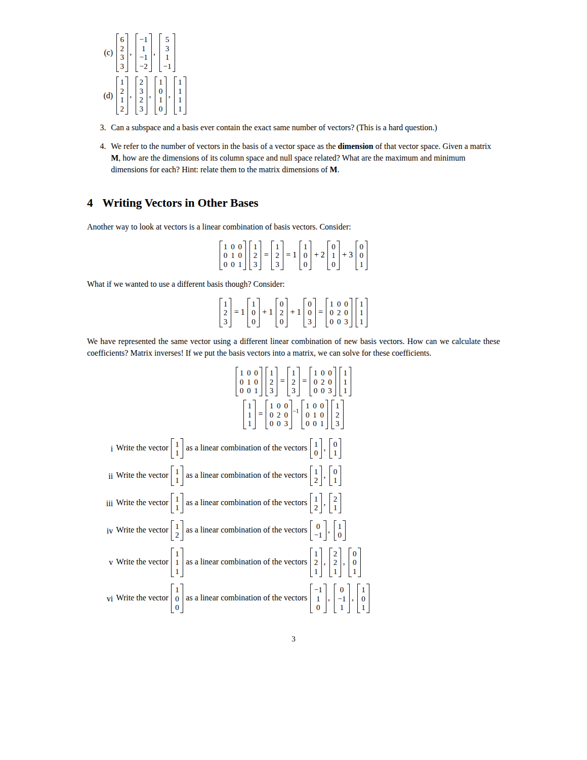(c) 6233, −11−1−2, 531−1
(d) 1212, 2323, 1010, 1111
Can a subspace and a basis ever contain the exact same number of vectors? (This is a hard question.)
We refer to the number of vectors in the basis of a vector space as the dimension of that vector space. Given a matrix M, how are the dimensions of its column space and null space related? What are the maximum and minimum dimensions for each? Hint: relate them to the matrix dimensions of M.
4 Writing Vectors in Other Bases
Another way to look at vectors is a linear combination of basis vectors. Consider:
100010001 123 = 123 = 1 100 + 2 010 + 3 001
What if we wanted to use a different basis though? Consider:
123 = 1 100 + 1 020 + 1 003 = 100020003 111
We have represented the same vector using a different linear combination of new basis vectors. How can we calculate these coefficients? Matrix inverses! If we put the basis vectors into a matrix, we can solve for these coefficients.
100010001 123 = 123 = 100020003 111 111 = 100020003−1 100010001 123
i Write the vector 11 as a linear combination of the vectors 10, 01
ii Write the vector 11 as a linear combination of the vectors 12, 01
iii Write the vector 11 as a linear combination of the vectors 12, 21
iv Write the vector 12 as a linear combination of the vectors 0−1, 10
v Write the vector 111 as a linear combination of the vectors 121, 221, 001
vi Write the vector 100 as a linear combination of the vectors −110, 0−11, 101
3